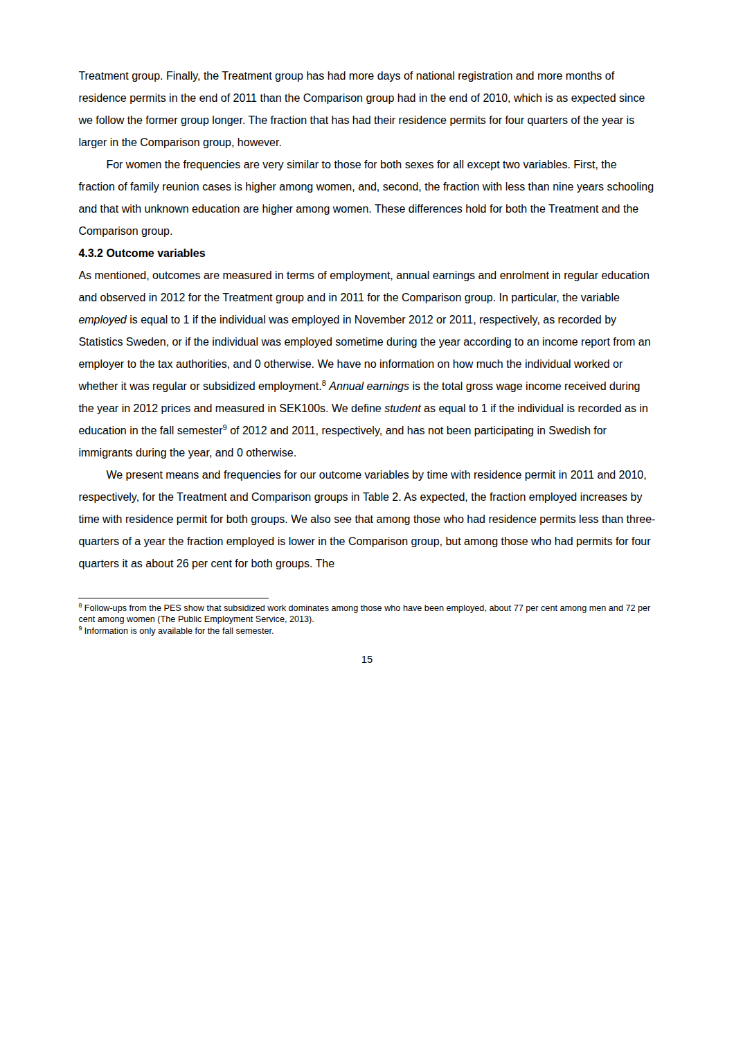Treatment group. Finally, the Treatment group has had more days of national registration and more months of residence permits in the end of 2011 than the Comparison group had in the end of 2010, which is as expected since we follow the former group longer. The fraction that has had their residence permits for four quarters of the year is larger in the Comparison group, however.
For women the frequencies are very similar to those for both sexes for all except two variables. First, the fraction of family reunion cases is higher among women, and, second, the fraction with less than nine years schooling and that with unknown education are higher among women. These differences hold for both the Treatment and the Comparison group.
4.3.2 Outcome variables
As mentioned, outcomes are measured in terms of employment, annual earnings and enrolment in regular education and observed in 2012 for the Treatment group and in 2011 for the Comparison group. In particular, the variable employed is equal to 1 if the individual was employed in November 2012 or 2011, respectively, as recorded by Statistics Sweden, or if the individual was employed sometime during the year according to an income report from an employer to the tax authorities, and 0 otherwise. We have no information on how much the individual worked or whether it was regular or subsidized employment.8 Annual earnings is the total gross wage income received during the year in 2012 prices and measured in SEK100s. We define student as equal to 1 if the individual is recorded as in education in the fall semester9 of 2012 and 2011, respectively, and has not been participating in Swedish for immigrants during the year, and 0 otherwise.
We present means and frequencies for our outcome variables by time with residence permit in 2011 and 2010, respectively, for the Treatment and Comparison groups in Table 2. As expected, the fraction employed increases by time with residence permit for both groups. We also see that among those who had residence permits less than three-quarters of a year the fraction employed is lower in the Comparison group, but among those who had permits for four quarters it as about 26 per cent for both groups. The
8 Follow-ups from the PES show that subsidized work dominates among those who have been employed, about 77 per cent among men and 72 per cent among women (The Public Employment Service, 2013).
9 Information is only available for the fall semester.
15